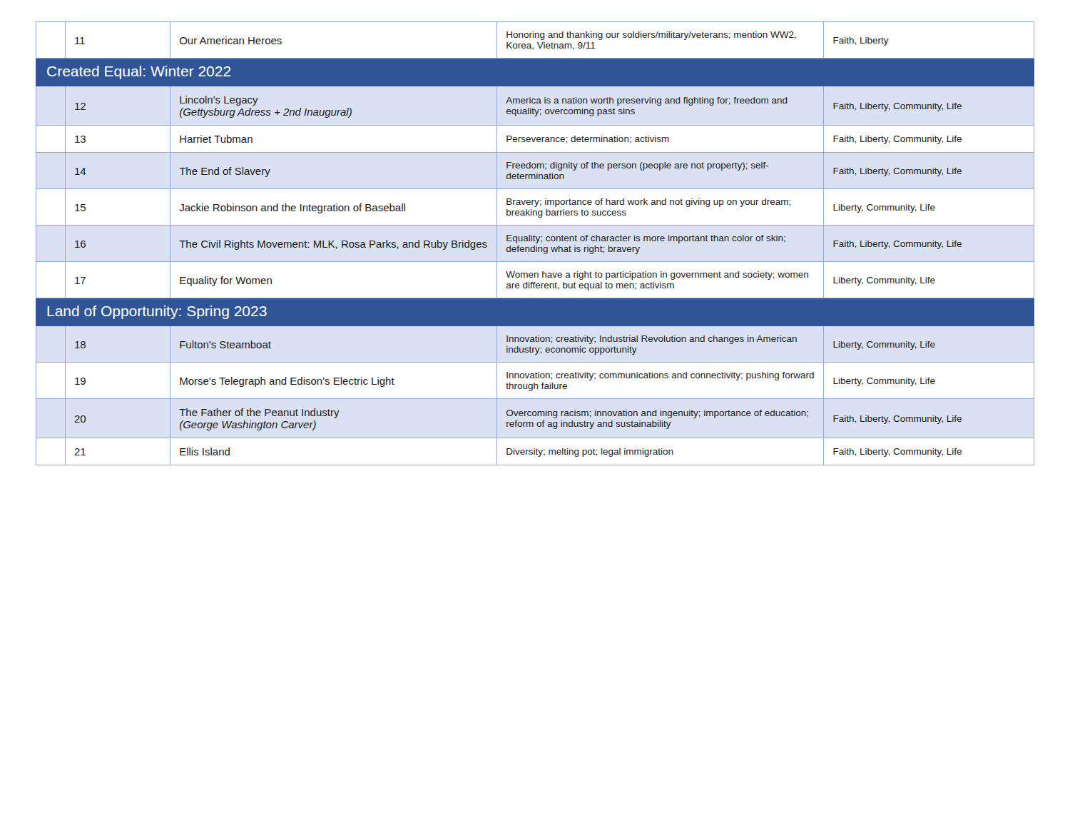| | 11 | Our American Heroes | Honoring and thanking our soldiers/military/veterans; mention WW2, Korea, Vietnam, 9/11 | Faith, Liberty |
| Created Equal: Winter 2022 |
| | 12 | Lincoln's Legacy (Gettysburg Adress + 2nd Inaugural) | America is a nation worth preserving and fighting for; freedom and equality; overcoming past sins | Faith, Liberty, Community, Life |
| | 13 | Harriet Tubman | Perseverance; determination; activism | Faith, Liberty, Community, Life |
| | 14 | The End of Slavery | Freedom; dignity of the person (people are not property); self-determination | Faith, Liberty, Community, Life |
| | 15 | Jackie Robinson and the Integration of Baseball | Bravery; importance of hard work and not giving up on your dream; breaking barriers to success | Liberty, Community, Life |
| | 16 | The Civil Rights Movement: MLK, Rosa Parks, and Ruby Bridges | Equality; content of character is more important than color of skin; defending what is right; bravery | Faith, Liberty, Community, Life |
| | 17 | Equality for Women | Women have a right to participation in government and society; women are different, but equal to men; activism | Liberty, Community, Life |
| Land of Opportunity: Spring 2023 |
| | 18 | Fulton's Steamboat | Innovation; creativity; Industrial Revolution and changes in American industry; economic opportunity | Liberty, Community, Life |
| | 19 | Morse's Telegraph and Edison's Electric Light | Innovation; creativity; communications and connectivity; pushing forward through failure | Liberty, Community, Life |
| | 20 | The Father of the Peanut Industry (George Washington Carver) | Overcoming racism; innovation and ingenuity; importance of education; reform of ag industry and sustainability | Faith, Liberty, Community, Life |
| | 21 | Ellis Island | Diversity; melting pot; legal immigration | Faith, Liberty, Community, Life |